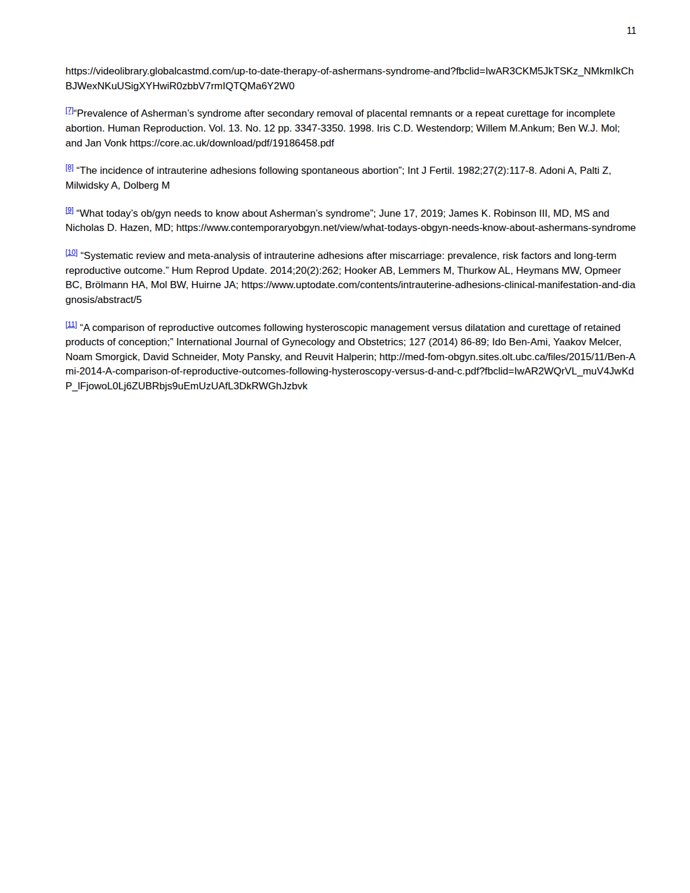11
https://videolibrary.globalcastmd.com/up-to-date-therapy-of-ashermans-syndrome-and?fbclid=IwAR3CKM5JkTSKz_NMkmIkChBJWexNKuUSigXYHwiR0zbbV7rmIQTQMa6Y2W0
[7]“Prevalence of Asherman’s syndrome after secondary removal of placental remnants or a repeat curettage for incomplete abortion. Human Reproduction. Vol. 13. No. 12 pp. 3347-3350. 1998. Iris C.D. Westendorp; Willem M.Ankum; Ben W.J. Mol; and Jan Vonk https://core.ac.uk/download/pdf/19186458.pdf
[8] “The incidence of intrauterine adhesions following spontaneous abortion”; Int J Fertil. 1982;27(2):117-8. Adoni A, Palti Z, Milwidsky A, Dolberg M
[9] “What today’s ob/gyn needs to know about Asherman’s syndrome”; June 17, 2019; James K. Robinson III, MD, MS and Nicholas D. Hazen, MD; https://www.contemporaryobgyn.net/view/what-todays-obgyn-needs-know-about-ashermans-syndrome
[10] “Systematic review and meta-analysis of intrauterine adhesions after miscarriage: prevalence, risk factors and long-term reproductive outcome.” Hum Reprod Update. 2014;20(2):262; Hooker AB, Lemmers M, Thurkow AL, Heymans MW, Opmeer BC, Brölmann HA, Mol BW, Huirne JA; https://www.uptodate.com/contents/intrauterine-adhesions-clinical-manifestation-and-diagnosis/abstract/5
[11] “A comparison of reproductive outcomes following hysteroscopic management versus dilatation and curettage of retained products of conception;” International Journal of Gynecology and Obstetrics; 127 (2014) 86-89; Ido Ben-Ami, Yaakov Melcer, Noam Smorgick, David Schneider, Moty Pansky, and Reuvit Halperin; http://med-fom-obgyn.sites.olt.ubc.ca/files/2015/11/Ben-Ami-2014-A-comparison-of-reproductive-outcomes-following-hysteroscopy-versus-d-and-c.pdf?fbclid=IwAR2WQrVL_muV4JwKdP_lFjowoL0Lj6ZUBRbjs9uEmUzUAfL3DkRWGhJzbvk